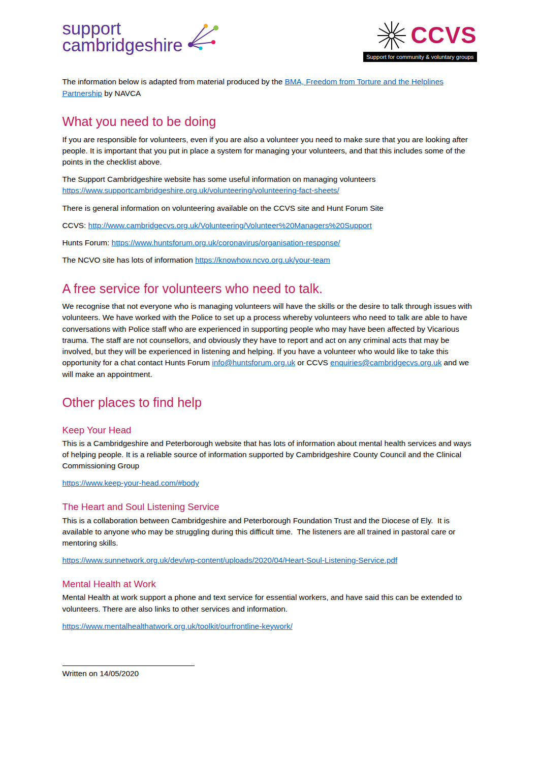support cambridgeshire
CCVS
Support for community & voluntary groups
The information below is adapted from material produced by the BMA, Freedom from Torture and the Helplines Partnership by NAVCA
What you need to be doing
If you are responsible for volunteers, even if you are also a volunteer you need to make sure that you are looking after people. It is important that you put in place a system for managing your volunteers, and that this includes some of the points in the checklist above.
The Support Cambridgeshire website has some useful information on managing volunteers
https://www.supportcambridgeshire.org.uk/volunteering/volunteering-fact-sheets/
There is general information on volunteering available on the CCVS site and Hunt Forum Site
CCVS: http://www.cambridgecvs.org.uk/Volunteering/Volunteer%20Managers%20Support
Hunts Forum: https://www.huntsforum.org.uk/coronavirus/organisation-response/
The NCVO site has lots of information https://knowhow.ncvo.org.uk/your-team
A free service for volunteers who need to talk.
We recognise that not everyone who is managing volunteers will have the skills or the desire to talk through issues with volunteers. We have worked with the Police to set up a process whereby volunteers who need to talk are able to have conversations with Police staff who are experienced in supporting people who may have been affected by Vicarious trauma. The staff are not counsellors, and obviously they have to report and act on any criminal acts that may be involved, but they will be experienced in listening and helping. If you have a volunteer who would like to take this opportunity for a chat contact Hunts Forum info@huntsforum.org.uk or CCVS enquiries@cambridgecvs.org.uk and we will make an appointment.
Other places to find help
Keep Your Head
This is a Cambridgeshire and Peterborough website that has lots of information about mental health services and ways of helping people. It is a reliable source of information supported by Cambridgeshire County Council and the Clinical Commissioning Group
https://www.keep-your-head.com/#body
The Heart and Soul Listening Service
This is a collaboration between Cambridgeshire and Peterborough Foundation Trust and the Diocese of Ely. It is available to anyone who may be struggling during this difficult time. The listeners are all trained in pastoral care or mentoring skills.
https://www.sunnetwork.org.uk/dev/wp-content/uploads/2020/04/Heart-Soul-Listening-Service.pdf
Mental Health at Work
Mental Health at work support a phone and text service for essential workers, and have said this can be extended to volunteers. There are also links to other services and information.
https://www.mentalhealthatwork.org.uk/toolkit/ourfrontline-keywork/
Written on 14/05/2020